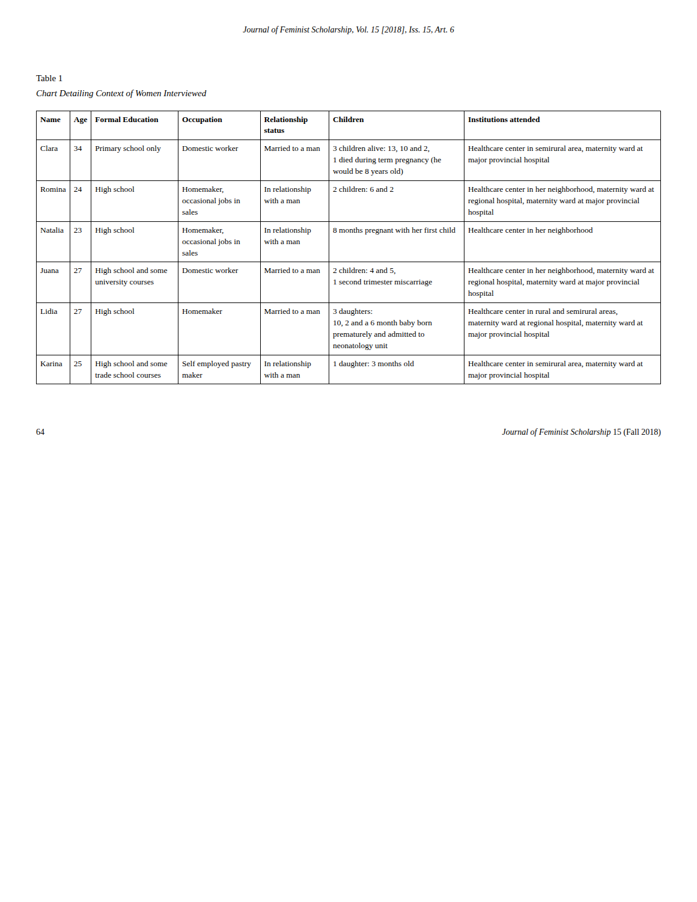Journal of Feminist Scholarship, Vol. 15 [2018], Iss. 15, Art. 6
Table 1
Chart Detailing Context of Women Interviewed
| Name | Age | Formal Education | Occupation | Relationship status | Children | Institutions attended |
| --- | --- | --- | --- | --- | --- | --- |
| Clara | 34 | Primary school only | Domestic worker | Married to a man | 3 children alive: 13, 10 and 2, 1 died during term pregnancy (he would be 8 years old) | Healthcare center in semirural area, maternity ward at major provincial hospital |
| Romina | 24 | High school | Homemaker, occasional jobs in sales | In relationship with a man | 2 children: 6 and 2 | Healthcare center in her neighborhood, maternity ward at regional hospital, maternity ward at major provincial hospital |
| Natalia | 23 | High school | Homemaker, occasional jobs in sales | In relationship with a man | 8 months pregnant with her first child | Healthcare center in her neighborhood |
| Juana | 27 | High school and some university courses | Domestic worker | Married to a man | 2 children: 4 and 5, 1 second trimester miscarriage | Healthcare center in her neighborhood, maternity ward at regional hospital, maternity ward at major provincial hospital |
| Lidia | 27 | High school | Homemaker | Married to a man | 3 daughters: 10, 2 and a 6 month baby born prematurely and admitted to neonatology unit | Healthcare center in rural and semirural areas, maternity ward at regional hospital, maternity ward at major provincial hospital |
| Karina | 25 | High school and some trade school courses | Self employed pastry maker | In relationship with a man | 1 daughter: 3 months old | Healthcare center in semirural area, maternity ward at major provincial hospital |
64
Journal of Feminist Scholarship 15 (Fall 2018)